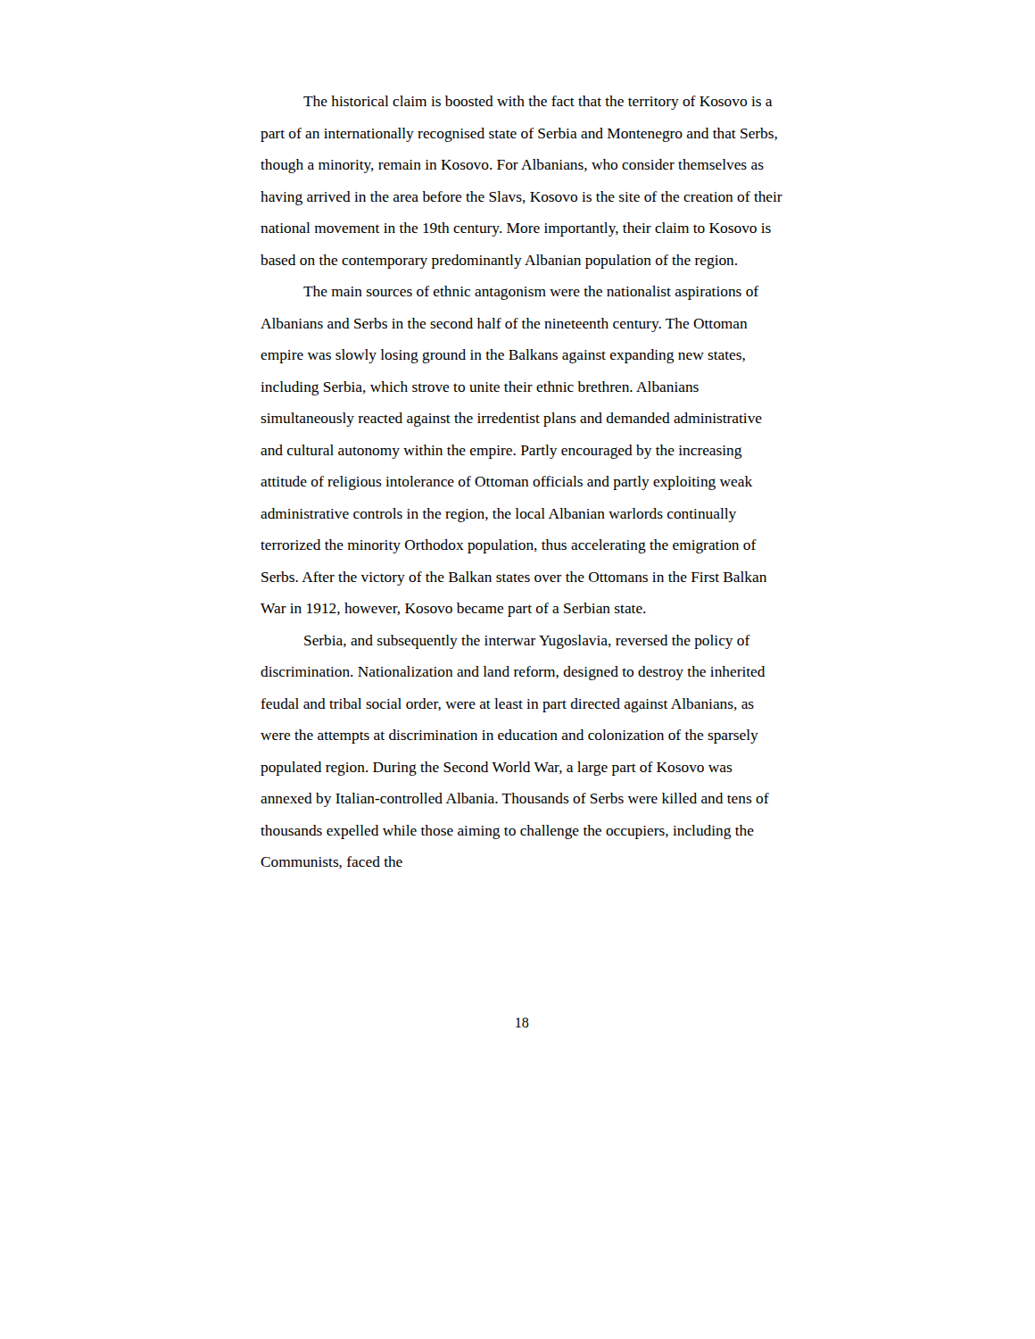The historical claim is boosted with the fact that the territory of Kosovo is a part of an internationally recognised state of Serbia and Montenegro and that Serbs, though a minority, remain in Kosovo. For Albanians, who consider themselves as having arrived in the area before the Slavs, Kosovo is the site of the creation of their national movement in the 19th century. More importantly, their claim to Kosovo is based on the contemporary predominantly Albanian population of the region.
The main sources of ethnic antagonism were the nationalist aspirations of Albanians and Serbs in the second half of the nineteenth century. The Ottoman empire was slowly losing ground in the Balkans against expanding new states, including Serbia, which strove to unite their ethnic brethren. Albanians simultaneously reacted against the irredentist plans and demanded administrative and cultural autonomy within the empire. Partly encouraged by the increasing attitude of religious intolerance of Ottoman officials and partly exploiting weak administrative controls in the region, the local Albanian warlords continually terrorized the minority Orthodox population, thus accelerating the emigration of Serbs. After the victory of the Balkan states over the Ottomans in the First Balkan War in 1912, however, Kosovo became part of a Serbian state.
Serbia, and subsequently the interwar Yugoslavia, reversed the policy of discrimination. Nationalization and land reform, designed to destroy the inherited feudal and tribal social order, were at least in part directed against Albanians, as were the attempts at discrimination in education and colonization of the sparsely populated region. During the Second World War, a large part of Kosovo was annexed by Italian-controlled Albania. Thousands of Serbs were killed and tens of thousands expelled while those aiming to challenge the occupiers, including the Communists, faced the
18